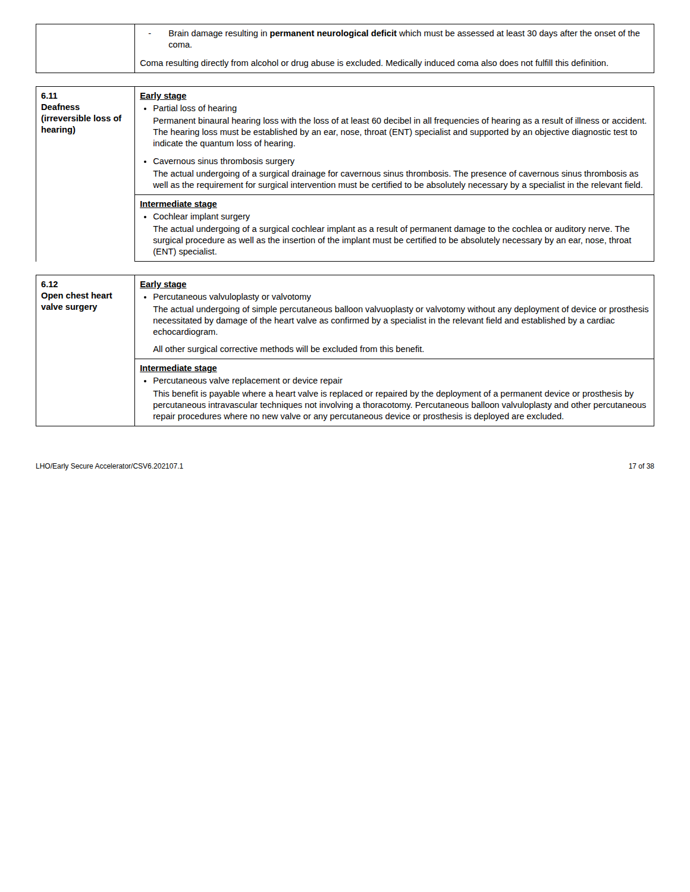| | - Brain damage resulting in permanent neurological deficit which must be assessed at least 30 days after the onset of the coma. Coma resulting directly from alcohol or drug abuse is excluded. Medically induced coma also does not fulfill this definition. |
| 6.11 Deafness (irreversible loss of hearing) | Early stage Partial loss of hearing Permanent binaural hearing loss with the loss of at least 60 decibel in all frequencies of hearing as a result of illness or accident. The hearing loss must be established by an ear, nose, throat (ENT) specialist and supported by an objective diagnostic test to indicate the quantum loss of hearing. Cavernous sinus thrombosis surgery The actual undergoing of a surgical drainage for cavernous sinus thrombosis. The presence of cavernous sinus thrombosis as well as the requirement for surgical intervention must be certified to be absolutely necessary by a specialist in the relevant field. |
| Intermediate stage Cochlear implant surgery The actual undergoing of a surgical cochlear implant as a result of permanent damage to the cochlea or auditory nerve. The surgical procedure as well as the insertion of the implant must be certified to be absolutely necessary by an ear, nose, throat (ENT) specialist. |
| 6.12 Open chest heart valve surgery | Early stage Percutaneous valvuloplasty or valvotomy The actual undergoing of simple percutaneous balloon valvuoplasty or valvotomy without any deployment of device or prosthesis necessitated by damage of the heart valve as confirmed by a specialist in the relevant field and established by a cardiac echocardiogram. All other surgical corrective methods will be excluded from this benefit. |
| Intermediate stage Percutaneous valve replacement or device repair This benefit is payable where a heart valve is replaced or repaired by the deployment of a permanent device or prosthesis by percutaneous intravascular techniques not involving a thoracotomy. Percutaneous balloon valvuloplasty and other percutaneous repair procedures where no new valve or any percutaneous device or prosthesis is deployed are excluded. |
LHO/Early Secure Accelerator/CSV6.202107.1 17 of 38